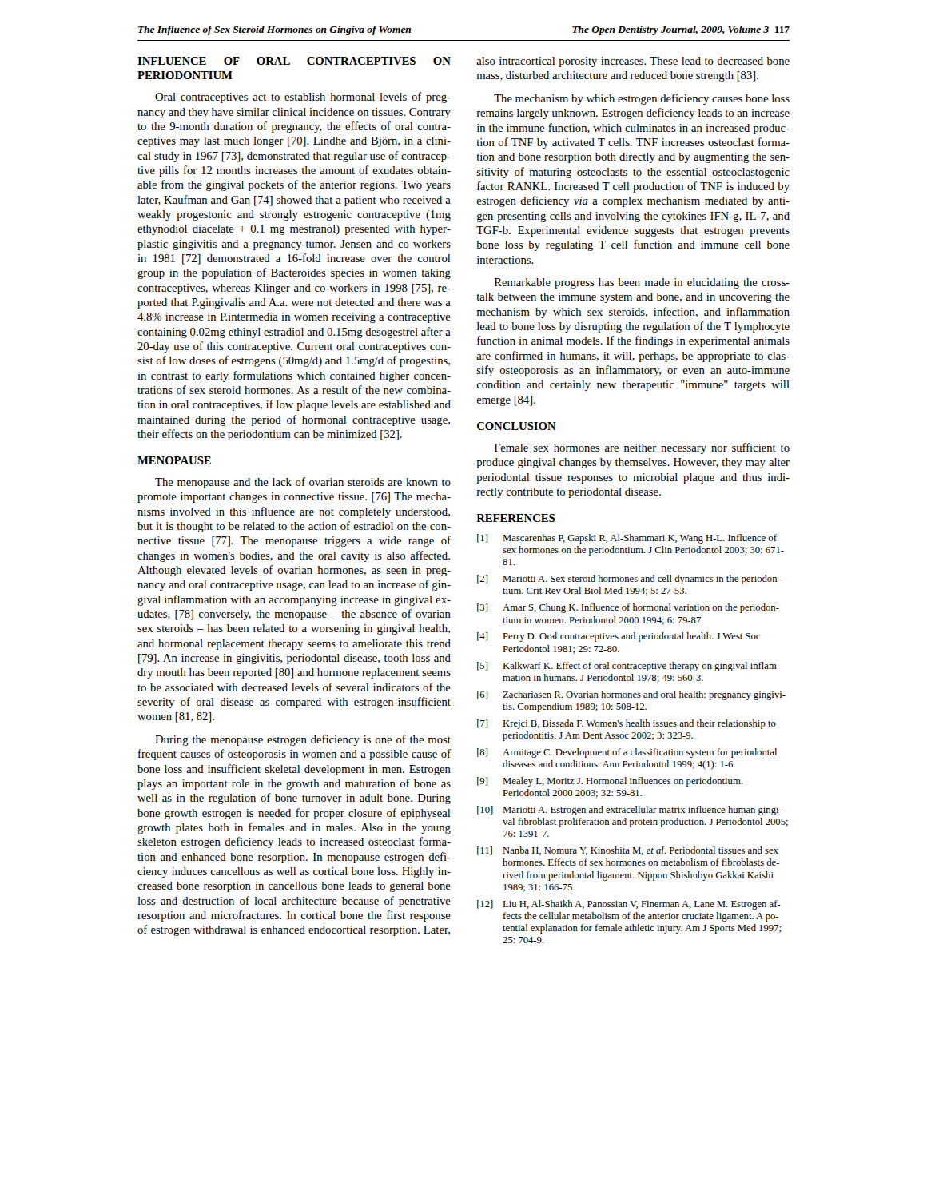The Influence of Sex Steroid Hormones on Gingiva of Women The Open Dentistry Journal, 2009, Volume 3117
Influence of Oral Contraceptives on Periodontium
Oral contraceptives act to establish hormonal levels of pregnancy and they have similar clinical incidence on tissues. Contrary to the 9-month duration of pregnancy, the effects of oral contraceptives may last much longer [70]. Lindhe and Björn, in a clinical study in 1967 [73], demonstrated that regular use of contraceptive pills for 12 months increases the amount of exudates obtainable from the gingival pockets of the anterior regions. Two years later, Kaufman and Gan [74] showed that a patient who received a weakly progestonic and strongly estrogenic contraceptive (1mg ethynodiol diacelate + 0.1 mg mestranol) presented with hyperplastic gingivitis and a pregnancy-tumor. Jensen and co-workers in 1981 [72] demonstrated a 16-fold increase over the control group in the population of Bacteroides species in women taking contraceptives, whereas Klinger and co-workers in 1998 [75], reported that P.gingivalis and A.a. were not detected and there was a 4.8% increase in P.intermedia in women receiving a contraceptive containing 0.02mg ethinyl estradiol and 0.15mg desogestrel after a 20-day use of this contraceptive. Current oral contraceptives consist of low doses of estrogens (50mg/d) and 1.5mg/d of progestins, in contrast to early formulations which contained higher concentrations of sex steroid hormones. As a result of the new combination in oral contraceptives, if low plaque levels are established and maintained during the period of hormonal contraceptive usage, their effects on the periodontium can be minimized [32].
Menopause
The menopause and the lack of ovarian steroids are known to promote important changes in connective tissue. [76] The mechanisms involved in this influence are not completely understood, but it is thought to be related to the action of estradiol on the connective tissue [77]. The menopause triggers a wide range of changes in women's bodies, and the oral cavity is also affected. Although elevated levels of ovarian hormones, as seen in pregnancy and oral contraceptive usage, can lead to an increase of gingival inflammation with an accompanying increase in gingival exudates, [78] conversely, the menopause – the absence of ovarian sex steroids – has been related to a worsening in gingival health, and hormonal replacement therapy seems to ameliorate this trend [79]. An increase in gingivitis, periodontal disease, tooth loss and dry mouth has been reported [80] and hormone replacement seems to be associated with decreased levels of several indicators of the severity of oral disease as compared with estrogen-insufficient women [81, 82].
During the menopause estrogen deficiency is one of the most frequent causes of osteoporosis in women and a possible cause of bone loss and insufficient skeletal development in men. Estrogen plays an important role in the growth and maturation of bone as well as in the regulation of bone turnover in adult bone. During bone growth estrogen is needed for proper closure of epiphyseal growth plates both in females and in males. Also in the young skeleton estrogen deficiency leads to increased osteoclast formation and enhanced bone resorption. In menopause estrogen deficiency induces cancellous as well as cortical bone loss. Highly increased bone resorption in cancellous bone leads to general bone loss and destruction of local architecture because of penetrative resorption and microfractures. In cortical bone the first response of estrogen withdrawal is enhanced endocortical resorption. Later, also intracortical porosity increases. These lead to decreased bone mass, disturbed architecture and reduced bone strength [83].
The mechanism by which estrogen deficiency causes bone loss remains largely unknown. Estrogen deficiency leads to an increase in the immune function, which culminates in an increased production of TNF by activated T cells. TNF increases osteoclast formation and bone resorption both directly and by augmenting the sensitivity of maturing osteoclasts to the essential osteoclastogenic factor RANKL. Increased T cell production of TNF is induced by estrogen deficiency via a complex mechanism mediated by antigen-presenting cells and involving the cytokines IFN-g, IL-7, and TGF-b. Experimental evidence suggests that estrogen prevents bone loss by regulating T cell function and immune cell bone interactions.
Remarkable progress has been made in elucidating the cross-talk between the immune system and bone, and in uncovering the mechanism by which sex steroids, infection, and inflammation lead to bone loss by disrupting the regulation of the T lymphocyte function in animal models. If the findings in experimental animals are confirmed in humans, it will, perhaps, be appropriate to classify osteoporosis as an inflammatory, or even an auto-immune condition and certainly new therapeutic "immune" targets will emerge [84].
Conclusion
Female sex hormones are neither necessary nor sufficient to produce gingival changes by themselves. However, they may alter periodontal tissue responses to microbial plaque and thus indirectly contribute to periodontal disease.
References
[1] Mascarenhas P, Gapski R, Al-Shammari K, Wang H-L. Influence of sex hormones on the periodontium. J Clin Periodontol 2003; 30: 671-81.
[2] Mariotti A. Sex steroid hormones and cell dynamics in the periodontium. Crit Rev Oral Biol Med 1994; 5: 27-53.
[3] Amar S, Chung K. Influence of hormonal variation on the periodontium in women. Periodontol 2000 1994; 6: 79-87.
[4] Perry D. Oral contraceptives and periodontal health. J West Soc Periodontol 1981; 29: 72-80.
[5] Kalkwarf K. Effect of oral contraceptive therapy on gingival inflammation in humans. J Periodontol 1978; 49: 560-3.
[6] Zachariasen R. Ovarian hormones and oral health: pregnancy gingivitis. Compendium 1989; 10: 508-12.
[7] Krejci B, Bissada F. Women's health issues and their relationship to periodontitis. J Am Dent Assoc 2002; 3: 323-9.
[8] Armitage C. Development of a classification system for periodontal diseases and conditions. Ann Periodontol 1999; 4(1): 1-6.
[9] Mealey L, Moritz J. Hormonal influences on periodontium. Periodontol 2000 2003; 32: 59-81.
[10] Mariotti A. Estrogen and extracellular matrix influence human gingival fibroblast proliferation and protein production. J Periodontol 2005; 76: 1391-7.
[11] Nanba H, Nomura Y, Kinoshita M, et al. Periodontal tissues and sex hormones. Effects of sex hormones on metabolism of fibroblasts derived from periodontal ligament. Nippon Shishubyo Gakkai Kaishi 1989; 31: 166-75.
[12] Liu H, Al-Shaikh A, Panossian V, Finerman A, Lane M. Estrogen affects the cellular metabolism of the anterior cruciate ligament. A potential explanation for female athletic injury. Am J Sports Med 1997; 25: 704-9.